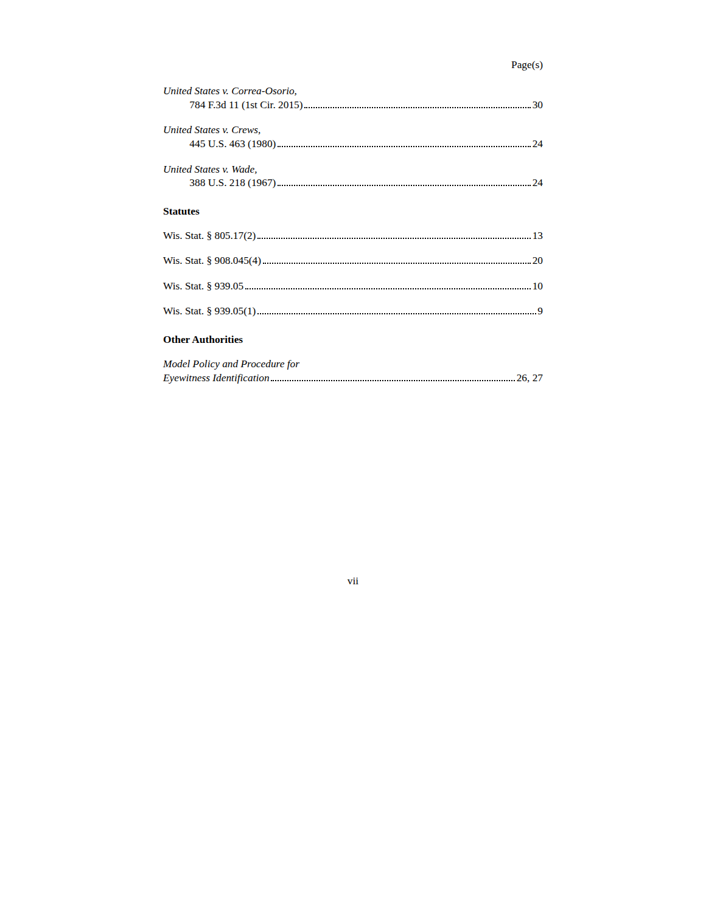Page(s)
United States v. Correa-Osorio,
784 F.3d 11 (1st Cir. 2015) 30
United States v. Crews,
445 U.S. 463 (1980) 24
United States v. Wade,
388 U.S. 218 (1967) 24
Statutes
Wis. Stat. § 805.17(2) 13
Wis. Stat. § 908.045(4) 20
Wis. Stat. § 939.05 10
Wis. Stat. § 939.05(1) 9
Other Authorities
Model Policy and Procedure for
Eyewitness Identification 26, 27
vii